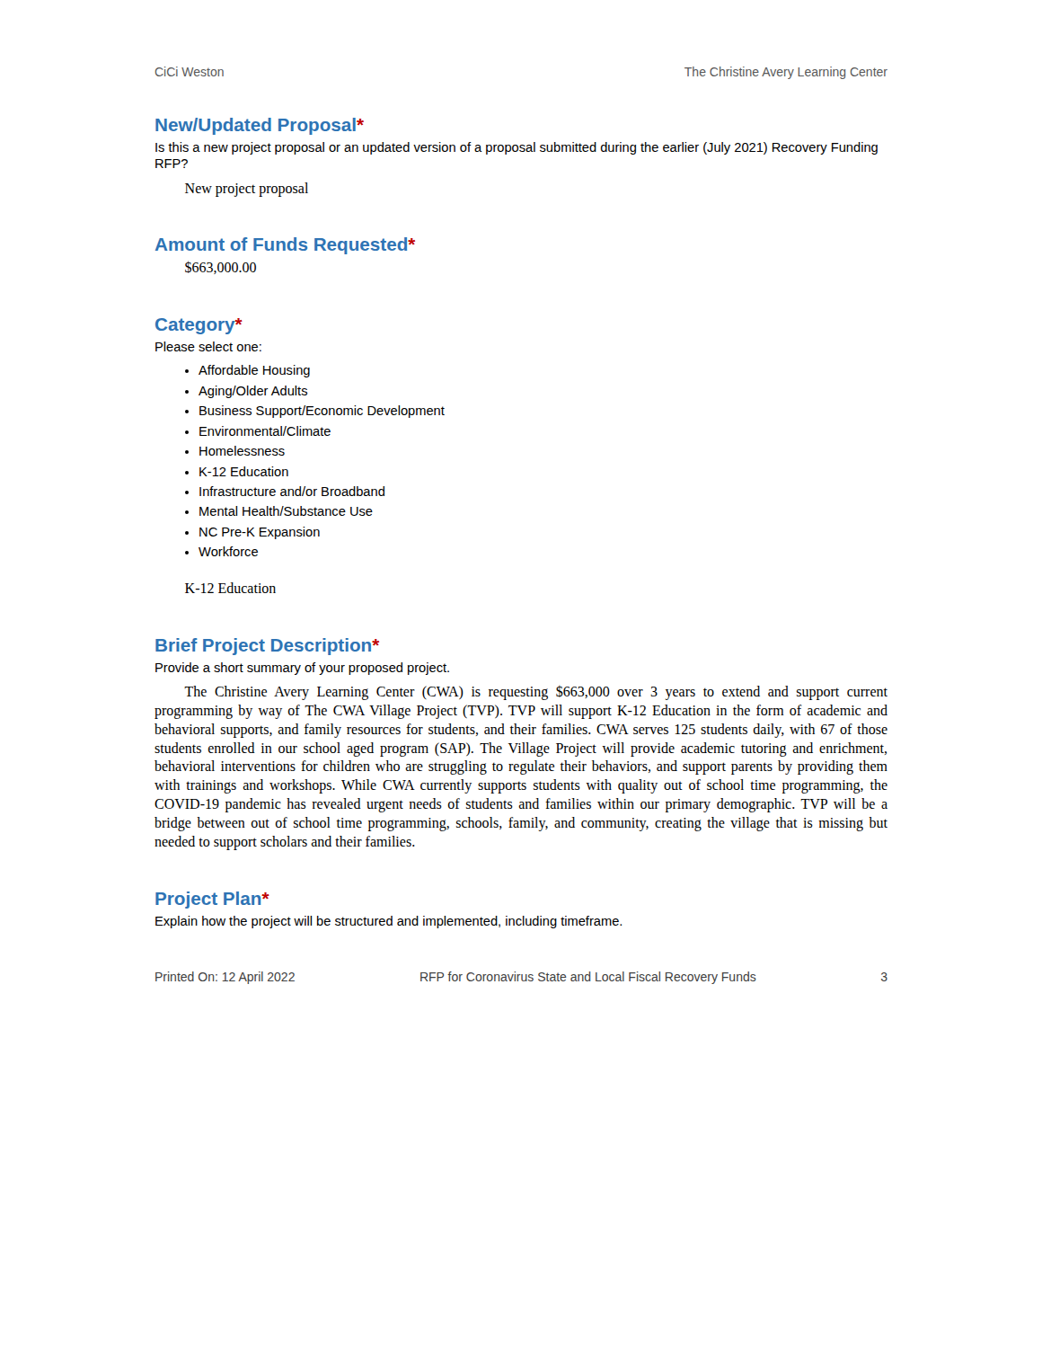CiCi Weston The Christine Avery Learning Center
New/Updated Proposal*
Is this a new project proposal or an updated version of a proposal submitted during the earlier (July 2021) Recovery Funding RFP?
New project proposal
Amount of Funds Requested*
$663,000.00
Category*
Please select one:
Affordable Housing
Aging/Older Adults
Business Support/Economic Development
Environmental/Climate
Homelessness
K-12 Education
Infrastructure and/or Broadband
Mental Health/Substance Use
NC Pre-K Expansion
Workforce
K-12 Education
Brief Project Description*
Provide a short summary of your proposed project.
The Christine Avery Learning Center (CWA) is requesting $663,000 over 3 years to extend and support current programming by way of The CWA Village Project (TVP). TVP will support K-12 Education in the form of academic and behavioral supports, and family resources for students, and their families. CWA serves 125 students daily, with 67 of those students enrolled in our school aged program (SAP). The Village Project will provide academic tutoring and enrichment, behavioral interventions for children who are struggling to regulate their behaviors, and support parents by providing them with trainings and workshops. While CWA currently supports students with quality out of school time programming, the COVID-19 pandemic has revealed urgent needs of students and families within our primary demographic. TVP will be a bridge between out of school time programming, schools, family, and community, creating the village that is missing but needed to support scholars and their families.
Project Plan*
Explain how the project will be structured and implemented, including timeframe.
Printed On: 12 April 2022 RFP for Coronavirus State and Local Fiscal Recovery Funds 3